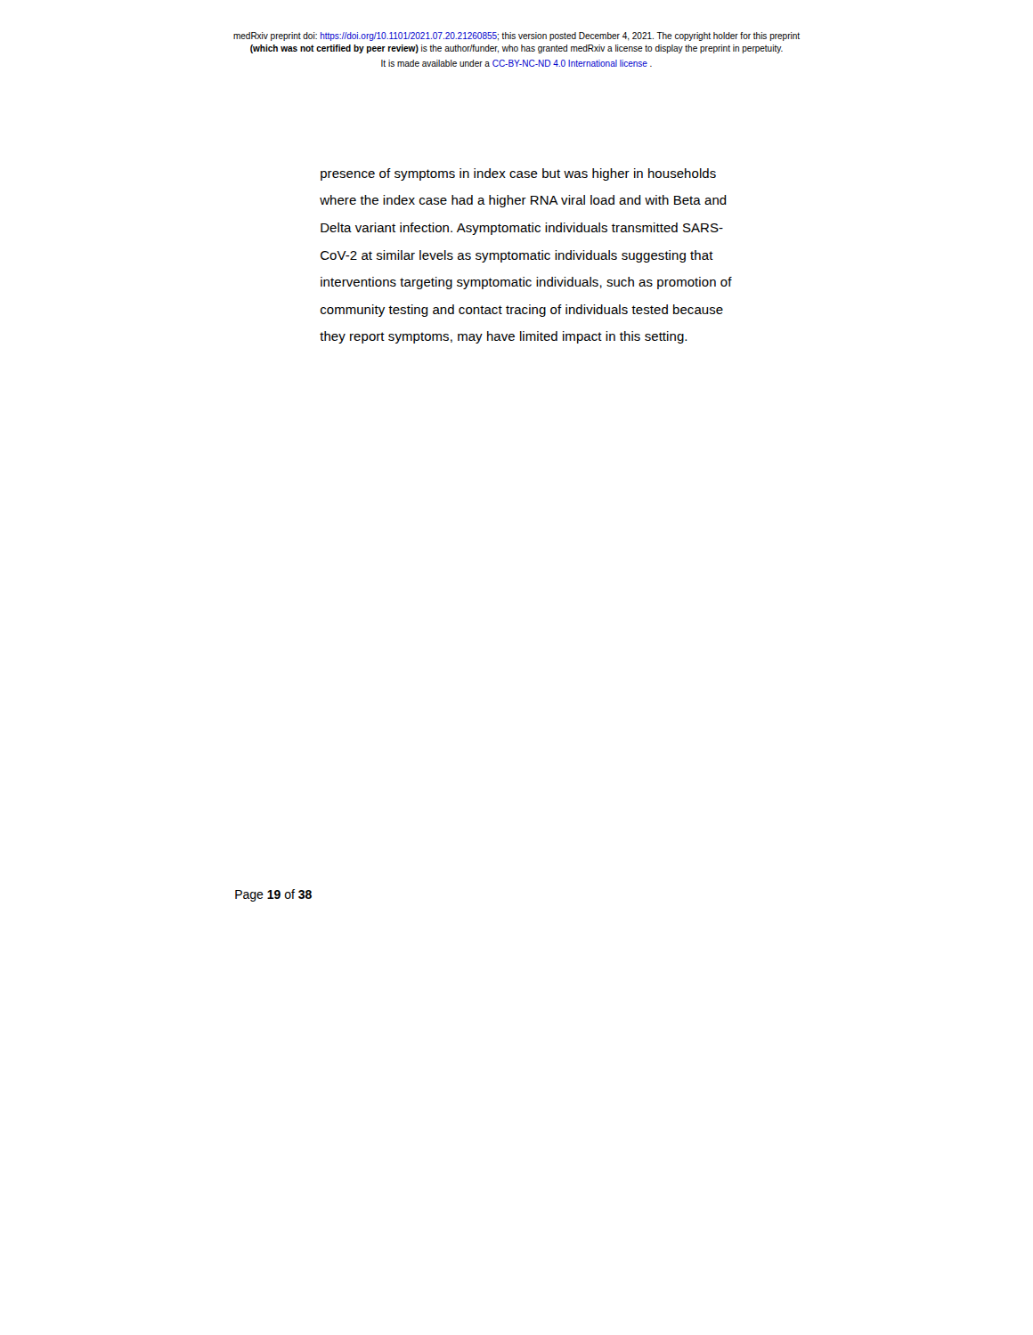medRxiv preprint doi: https://doi.org/10.1101/2021.07.20.21260855; this version posted December 4, 2021. The copyright holder for this preprint
(which was not certified by peer review) is the author/funder, who has granted medRxiv a license to display the preprint in perpetuity.
It is made available under a CC-BY-NC-ND 4.0 International license .
presence of symptoms in index case but was higher in households where the index case had a higher RNA viral load and with Beta and Delta variant infection. Asymptomatic individuals transmitted SARS-CoV-2 at similar levels as symptomatic individuals suggesting that interventions targeting symptomatic individuals, such as promotion of community testing and contact tracing of individuals tested because they report symptoms, may have limited impact in this setting.
Page 19 of 38